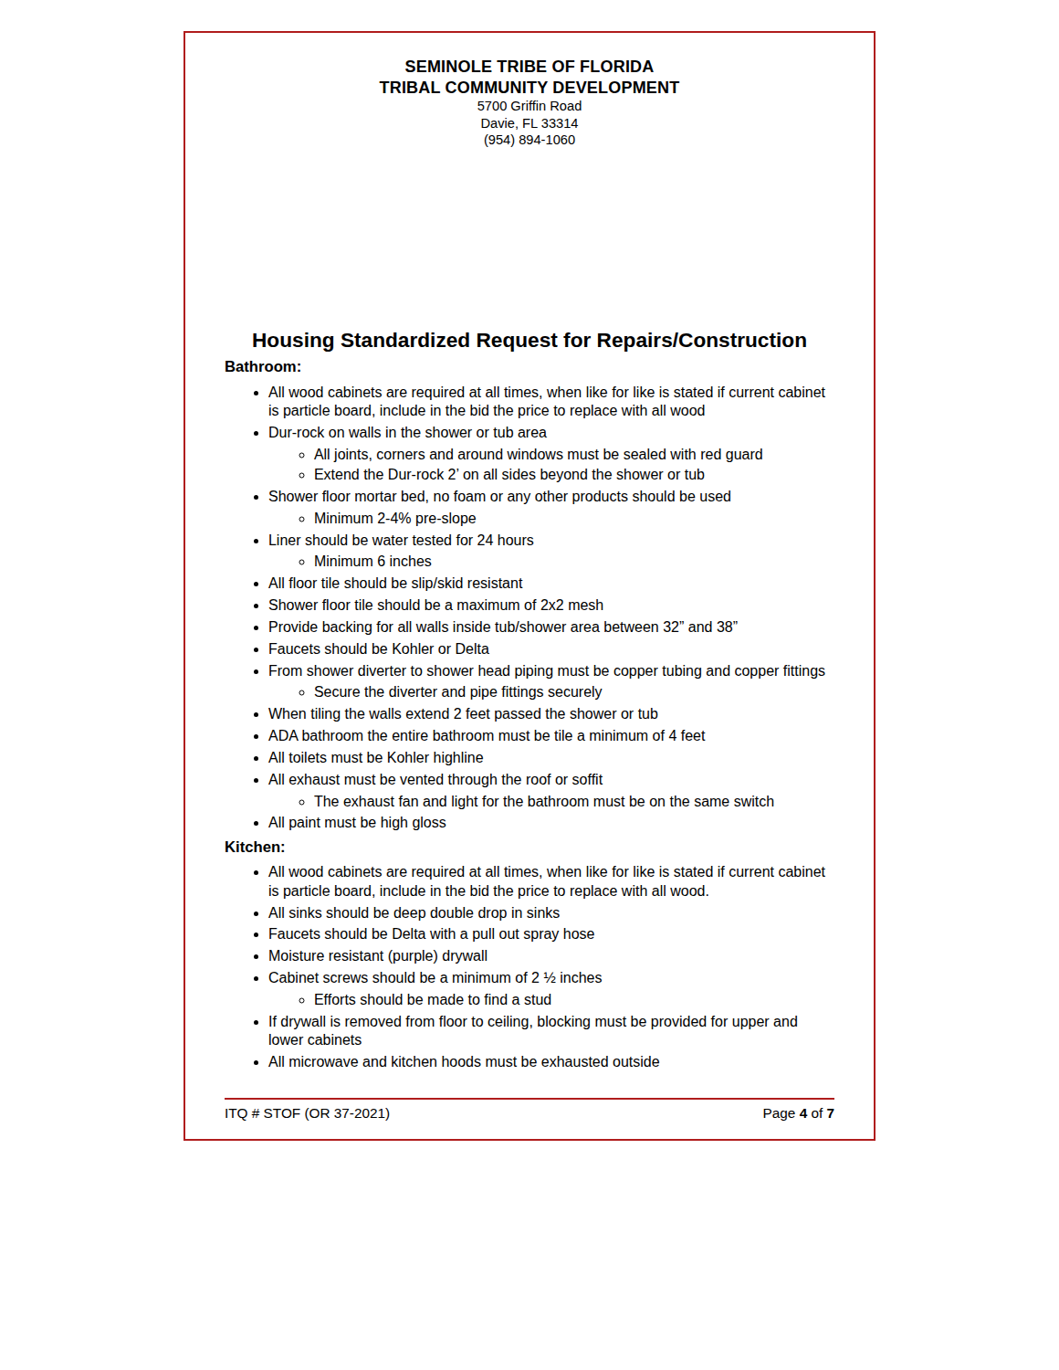SEMINOLE TRIBE OF FLORIDA
TRIBAL COMMUNITY DEVELOPMENT
5700 Griffin Road
Davie, FL 33314
(954) 894-1060
Housing Standardized Request for Repairs/Construction
Bathroom:
All wood cabinets are required at all times, when like for like is stated if current cabinet is particle board, include in the bid the price to replace with all wood
Dur-rock on walls in the shower or tub area
All joints, corners and around windows must be sealed with red guard
Extend the Dur-rock 2’ on all sides beyond the shower or tub
Shower floor mortar bed, no foam or any other products should be used
Minimum 2-4% pre-slope
Liner should be water tested for 24 hours
Minimum 6 inches
All floor tile should be slip/skid resistant
Shower floor tile should be a maximum of 2x2 mesh
Provide backing for all walls inside tub/shower area between 32” and 38”
Faucets should be Kohler or Delta
From shower diverter to shower head piping must be copper tubing and copper fittings
Secure the diverter and pipe fittings securely
When tiling the walls extend 2 feet passed the shower or tub
ADA bathroom the entire bathroom must be tile a minimum of 4 feet
All toilets must be Kohler highline
All exhaust must be vented through the roof or soffit
The exhaust fan and light for the bathroom must be on the same switch
All paint must be high gloss
Kitchen:
All wood cabinets are required at all times, when like for like is stated if current cabinet is particle board, include in the bid the price to replace with all wood.
All sinks should be deep double drop in sinks
Faucets should be Delta with a pull out spray hose
Moisture resistant (purple) drywall
Cabinet screws should be a minimum of 2 ½ inches
Efforts should be made to find a stud
If drywall is removed from floor to ceiling, blocking must be provided for upper and lower cabinets
All microwave and kitchen hoods must be exhausted outside
ITQ # STOF (OR 37-2021)
Page 4 of 7